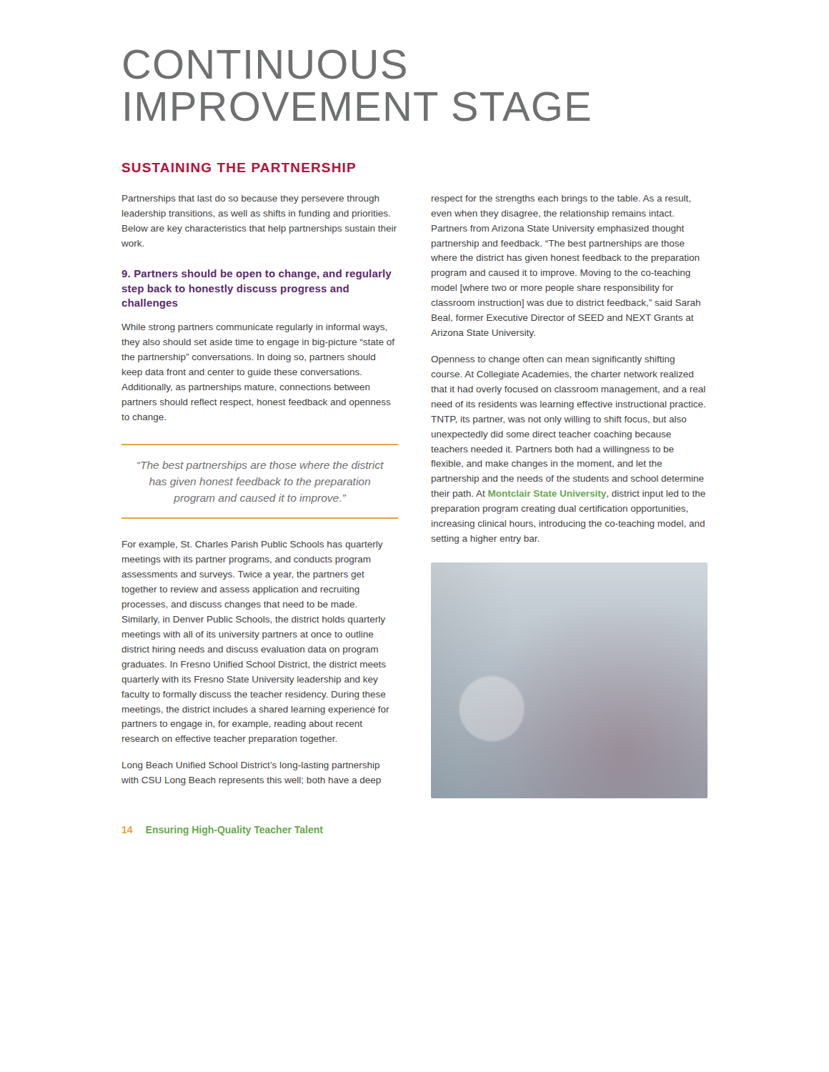Continuous
Improvement Stage
Sustaining the Partnership
Partnerships that last do so because they persevere through leadership transitions, as well as shifts in funding and priorities. Below are key characteristics that help partnerships sustain their work.
9. Partners should be open to change, and regularly step back to honestly discuss progress and challenges
While strong partners communicate regularly in informal ways, they also should set aside time to engage in big-picture “state of the partnership” conversations. In doing so, partners should keep data front and center to guide these conversations. Additionally, as partnerships mature, connections between partners should reflect respect, honest feedback and openness to change.
“The best partnerships are those where the district has given honest feedback to the preparation program and caused it to improve.”
For example, St. Charles Parish Public Schools has quarterly meetings with its partner programs, and conducts program assessments and surveys. Twice a year, the partners get together to review and assess application and recruiting processes, and discuss changes that need to be made. Similarly, in Denver Public Schools, the district holds quarterly meetings with all of its university partners at once to outline district hiring needs and discuss evaluation data on program graduates. In Fresno Unified School District, the district meets quarterly with its Fresno State University leadership and key faculty to formally discuss the teacher residency. During these meetings, the district includes a shared learning experience for partners to engage in, for example, reading about recent research on effective teacher preparation together.
Long Beach Unified School District’s long-lasting partnership with CSU Long Beach represents this well; both have a deep respect for the strengths each brings to the table. As a result, even when they disagree, the relationship remains intact. Partners from Arizona State University emphasized thought partnership and feedback. “The best partnerships are those where the district has given honest feedback to the preparation program and caused it to improve. Moving to the co-teaching model [where two or more people share responsibility for classroom instruction] was due to district feedback,” said Sarah Beal, former Executive Director of SEED and NEXT Grants at Arizona State University.
Openness to change often can mean significantly shifting course. At Collegiate Academies, the charter network realized that it had overly focused on classroom management, and a real need of its residents was learning effective instructional practice. TNTP, its partner, was not only willing to shift focus, but also unexpectedly did some direct teacher coaching because teachers needed it. Partners both had a willingness to be flexible, and make changes in the moment, and let the partnership and the needs of the students and school determine their path. At Montclair State University, district input led to the preparation program creating dual certification opportunities, increasing clinical hours, introducing the co-teaching model, and setting a higher entry bar.
14 Ensuring High-Quality Teacher Talent